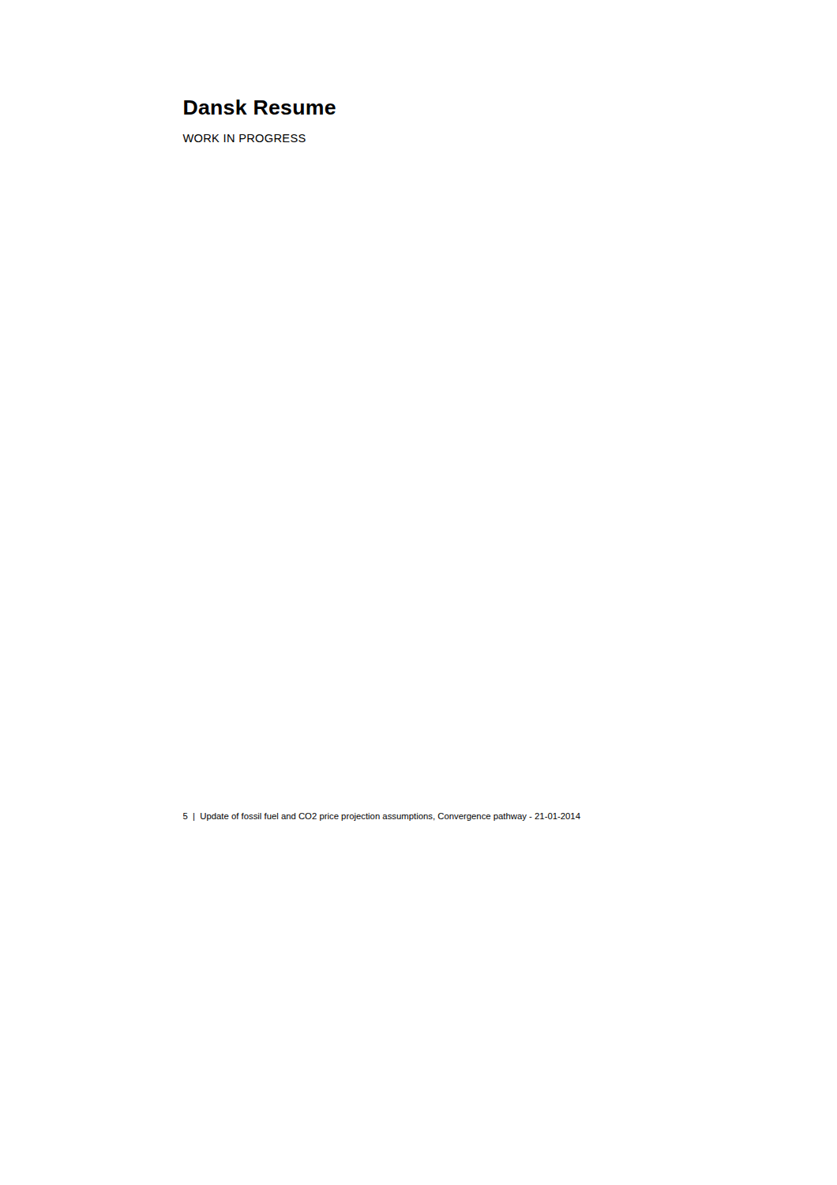Dansk Resume
WORK IN PROGRESS
5 | Update of fossil fuel and CO2 price projection assumptions, Convergence pathway - 21-01-2014